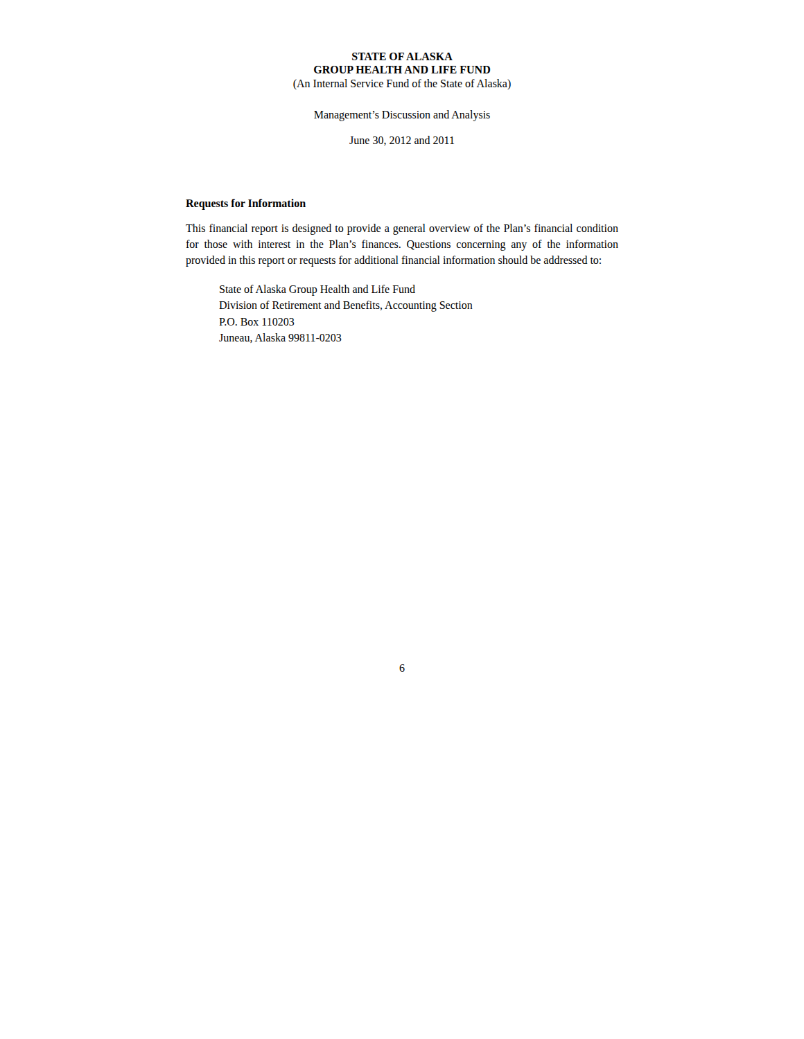STATE OF ALASKA
GROUP HEALTH AND LIFE FUND
(An Internal Service Fund of the State of Alaska)
Management’s Discussion and Analysis
June 30, 2012 and 2011
Requests for Information
This financial report is designed to provide a general overview of the Plan’s financial condition for those with interest in the Plan’s finances. Questions concerning any of the information provided in this report or requests for additional financial information should be addressed to:
State of Alaska Group Health and Life Fund
Division of Retirement and Benefits, Accounting Section
P.O. Box 110203
Juneau, Alaska 99811-0203
6